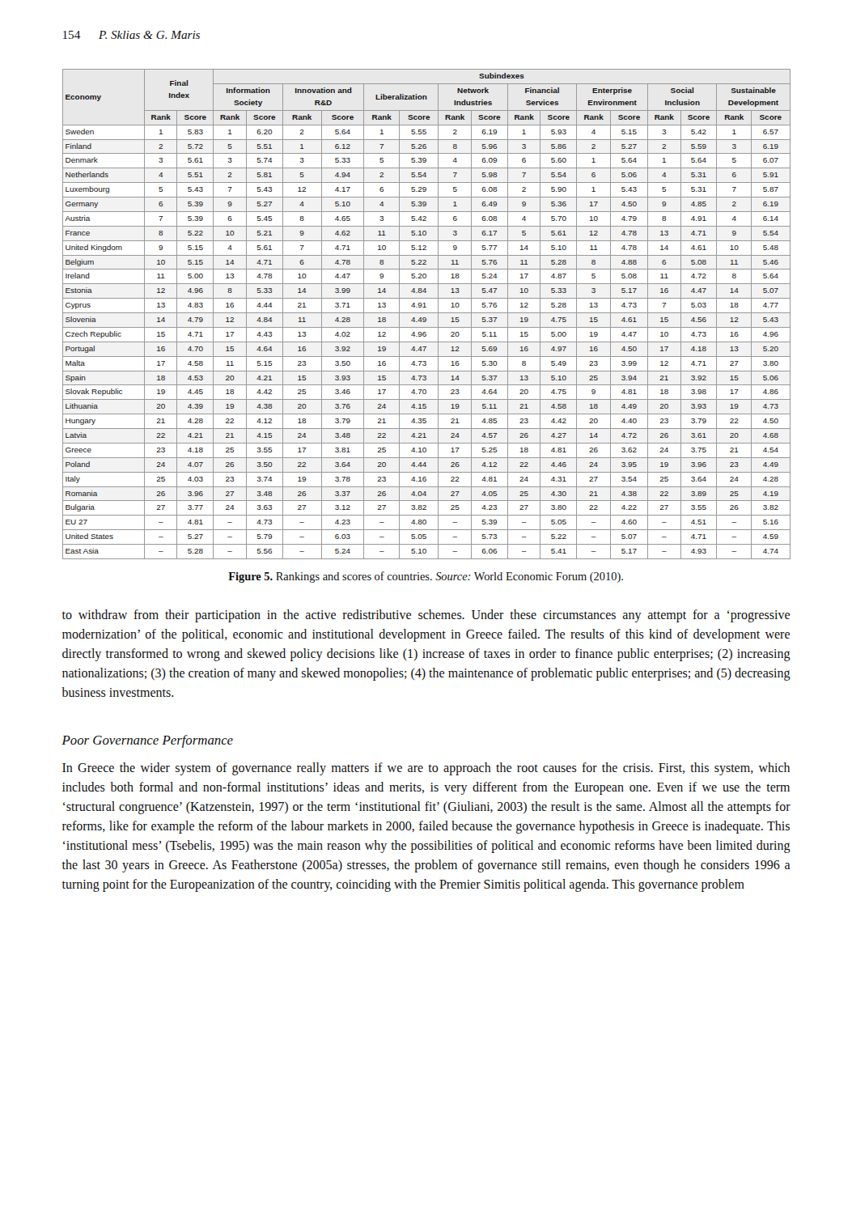154 P. Sklias & G. Maris
| Economy | Final Index | Subindexes |
| --- | --- | --- |
| Information Society | Innovation and R&D | Liberalization | Network Industries | Financial Services | Enterprise Environment | Social Inclusion | Sustainable Development |
| Rank | Score | Rank | Score | Rank | Score | Rank | Score | Rank | Score | Rank | Score | Rank | Score | Rank | Score | Rank | Score |
| Sweden | 1 | 5.83 | 1 | 6.20 | 2 | 5.64 | 1 | 5.55 | 2 | 6.19 | 1 | 5.93 | 4 | 5.15 | 3 | 5.42 | 1 | 6.57 |
| Finland | 2 | 5.72 | 5 | 5.51 | 1 | 6.12 | 7 | 5.26 | 8 | 5.96 | 3 | 5.86 | 2 | 5.27 | 2 | 5.59 | 3 | 6.19 |
| Denmark | 3 | 5.61 | 3 | 5.74 | 3 | 5.33 | 5 | 5.39 | 4 | 6.09 | 6 | 5.60 | 1 | 5.64 | 1 | 5.64 | 5 | 6.07 |
| Netherlands | 4 | 5.51 | 2 | 5.81 | 5 | 4.94 | 2 | 5.54 | 7 | 5.98 | 7 | 5.54 | 6 | 5.06 | 4 | 5.31 | 6 | 5.91 |
| Luxembourg | 5 | 5.43 | 7 | 5.43 | 12 | 4.17 | 6 | 5.29 | 5 | 6.08 | 2 | 5.90 | 1 | 5.43 | 5 | 5.31 | 7 | 5.87 |
| Germany | 6 | 5.39 | 9 | 5.27 | 4 | 5.10 | 4 | 5.39 | 1 | 6.49 | 9 | 5.36 | 17 | 4.50 | 9 | 4.85 | 2 | 6.19 |
| Austria | 7 | 5.39 | 6 | 5.45 | 8 | 4.65 | 3 | 5.42 | 6 | 6.08 | 4 | 5.70 | 10 | 4.79 | 8 | 4.91 | 4 | 6.14 |
| France | 8 | 5.22 | 10 | 5.21 | 9 | 4.62 | 11 | 5.10 | 3 | 6.17 | 5 | 5.61 | 12 | 4.78 | 13 | 4.71 | 9 | 5.54 |
| United Kingdom | 9 | 5.15 | 4 | 5.61 | 7 | 4.71 | 10 | 5.12 | 9 | 5.77 | 14 | 5.10 | 11 | 4.78 | 14 | 4.61 | 10 | 5.48 |
| Belgium | 10 | 5.15 | 14 | 4.71 | 6 | 4.78 | 8 | 5.22 | 11 | 5.76 | 11 | 5.28 | 8 | 4.88 | 6 | 5.08 | 11 | 5.46 |
| Ireland | 11 | 5.00 | 13 | 4.78 | 10 | 4.47 | 9 | 5.20 | 18 | 5.24 | 17 | 4.87 | 5 | 5.08 | 11 | 4.72 | 8 | 5.64 |
| Estonia | 12 | 4.96 | 8 | 5.33 | 14 | 3.99 | 14 | 4.84 | 13 | 5.47 | 10 | 5.33 | 3 | 5.17 | 16 | 4.47 | 14 | 5.07 |
| Cyprus | 13 | 4.83 | 16 | 4.44 | 21 | 3.71 | 13 | 4.91 | 10 | 5.76 | 12 | 5.28 | 13 | 4.73 | 7 | 5.03 | 18 | 4.77 |
| Slovenia | 14 | 4.79 | 12 | 4.84 | 11 | 4.28 | 18 | 4.49 | 15 | 5.37 | 19 | 4.75 | 15 | 4.61 | 15 | 4.56 | 12 | 5.43 |
| Czech Republic | 15 | 4.71 | 17 | 4.43 | 13 | 4.02 | 12 | 4.96 | 20 | 5.11 | 15 | 5.00 | 19 | 4.47 | 10 | 4.73 | 16 | 4.96 |
| Portugal | 16 | 4.70 | 15 | 4.64 | 16 | 3.92 | 19 | 4.47 | 12 | 5.69 | 16 | 4.97 | 16 | 4.50 | 17 | 4.18 | 13 | 5.20 |
| Malta | 17 | 4.58 | 11 | 5.15 | 23 | 3.50 | 16 | 4.73 | 16 | 5.30 | 8 | 5.49 | 23 | 3.99 | 12 | 4.71 | 27 | 3.80 |
| Spain | 18 | 4.53 | 20 | 4.21 | 15 | 3.93 | 15 | 4.73 | 14 | 5.37 | 13 | 5.10 | 25 | 3.94 | 21 | 3.92 | 15 | 5.06 |
| Slovak Republic | 19 | 4.45 | 18 | 4.42 | 25 | 3.46 | 17 | 4.70 | 23 | 4.64 | 20 | 4.75 | 9 | 4.81 | 18 | 3.98 | 17 | 4.86 |
| Lithuania | 20 | 4.39 | 19 | 4.38 | 20 | 3.76 | 24 | 4.15 | 19 | 5.11 | 21 | 4.58 | 18 | 4.49 | 20 | 3.93 | 19 | 4.73 |
| Hungary | 21 | 4.28 | 22 | 4.12 | 18 | 3.79 | 21 | 4.35 | 21 | 4.85 | 23 | 4.42 | 20 | 4.40 | 23 | 3.79 | 22 | 4.50 |
| Latvia | 22 | 4.21 | 21 | 4.15 | 24 | 3.48 | 22 | 4.21 | 24 | 4.57 | 26 | 4.27 | 14 | 4.72 | 26 | 3.61 | 20 | 4.68 |
| Greece | 23 | 4.18 | 25 | 3.55 | 17 | 3.81 | 25 | 4.10 | 17 | 5.25 | 18 | 4.81 | 26 | 3.62 | 24 | 3.75 | 21 | 4.54 |
| Poland | 24 | 4.07 | 26 | 3.50 | 22 | 3.64 | 20 | 4.44 | 26 | 4.12 | 22 | 4.46 | 24 | 3.95 | 19 | 3.96 | 23 | 4.49 |
| Italy | 25 | 4.03 | 23 | 3.74 | 19 | 3.78 | 23 | 4.16 | 22 | 4.81 | 24 | 4.31 | 27 | 3.54 | 25 | 3.64 | 24 | 4.28 |
| Romania | 26 | 3.96 | 27 | 3.48 | 26 | 3.37 | 26 | 4.04 | 27 | 4.05 | 25 | 4.30 | 21 | 4.38 | 22 | 3.89 | 25 | 4.19 |
| Bulgaria | 27 | 3.77 | 24 | 3.63 | 27 | 3.12 | 27 | 3.82 | 25 | 4.23 | 27 | 3.80 | 22 | 4.22 | 27 | 3.55 | 26 | 3.82 |
| EU 27 | – | 4.81 | – | 4.73 | – | 4.23 | – | 4.80 | – | 5.39 | – | 5.05 | – | 4.60 | – | 4.51 | – | 5.16 |
| United States | – | 5.27 | – | 5.79 | – | 6.03 | – | 5.05 | – | 5.73 | – | 5.22 | – | 5.07 | – | 4.71 | – | 4.59 |
| East Asia | – | 5.28 | – | 5.56 | – | 5.24 | – | 5.10 | – | 6.06 | – | 5.41 | – | 5.17 | – | 4.93 | – | 4.74 |
Figure 5. Rankings and scores of countries. Source: World Economic Forum (2010).
to withdraw from their participation in the active redistributive schemes. Under these circumstances any attempt for a ‘progressive modernization’ of the political, economic and institutional development in Greece failed. The results of this kind of development were directly transformed to wrong and skewed policy decisions like (1) increase of taxes in order to finance public enterprises; (2) increasing nationalizations; (3) the creation of many and skewed monopolies; (4) the maintenance of problematic public enterprises; and (5) decreasing business investments.
Poor Governance Performance
In Greece the wider system of governance really matters if we are to approach the root causes for the crisis. First, this system, which includes both formal and non-formal institutions’ ideas and merits, is very different from the European one. Even if we use the term ‘structural congruence’ (Katzenstein, 1997) or the term ‘institutional fit’ (Giuliani, 2003) the result is the same. Almost all the attempts for reforms, like for example the reform of the labour markets in 2000, failed because the governance hypothesis in Greece is inadequate. This ‘institutional mess’ (Tsebelis, 1995) was the main reason why the possibilities of political and economic reforms have been limited during the last 30 years in Greece. As Featherstone (2005a) stresses, the problem of governance still remains, even though he considers 1996 a turning point for the Europeanization of the country, coinciding with the Premier Simitis political agenda. This governance problem